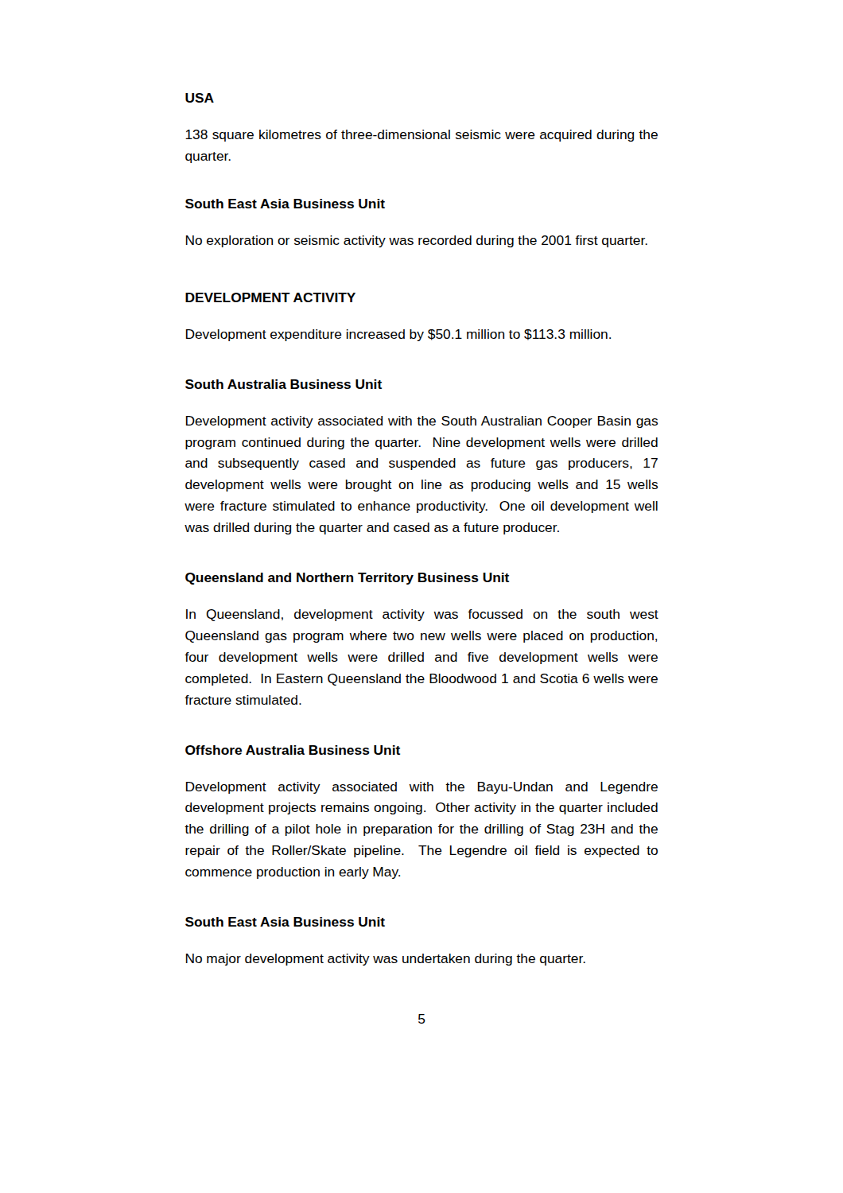USA
138 square kilometres of three-dimensional seismic were acquired during the quarter.
South East Asia Business Unit
No exploration or seismic activity was recorded during the 2001 first quarter.
DEVELOPMENT ACTIVITY
Development expenditure increased by $50.1 million to $113.3 million.
South Australia Business Unit
Development activity associated with the South Australian Cooper Basin gas program continued during the quarter. Nine development wells were drilled and subsequently cased and suspended as future gas producers, 17 development wells were brought on line as producing wells and 15 wells were fracture stimulated to enhance productivity. One oil development well was drilled during the quarter and cased as a future producer.
Queensland and Northern Territory Business Unit
In Queensland, development activity was focussed on the south west Queensland gas program where two new wells were placed on production, four development wells were drilled and five development wells were completed. In Eastern Queensland the Bloodwood 1 and Scotia 6 wells were fracture stimulated.
Offshore Australia Business Unit
Development activity associated with the Bayu-Undan and Legendre development projects remains ongoing. Other activity in the quarter included the drilling of a pilot hole in preparation for the drilling of Stag 23H and the repair of the Roller/Skate pipeline. The Legendre oil field is expected to commence production in early May.
South East Asia Business Unit
No major development activity was undertaken during the quarter.
5